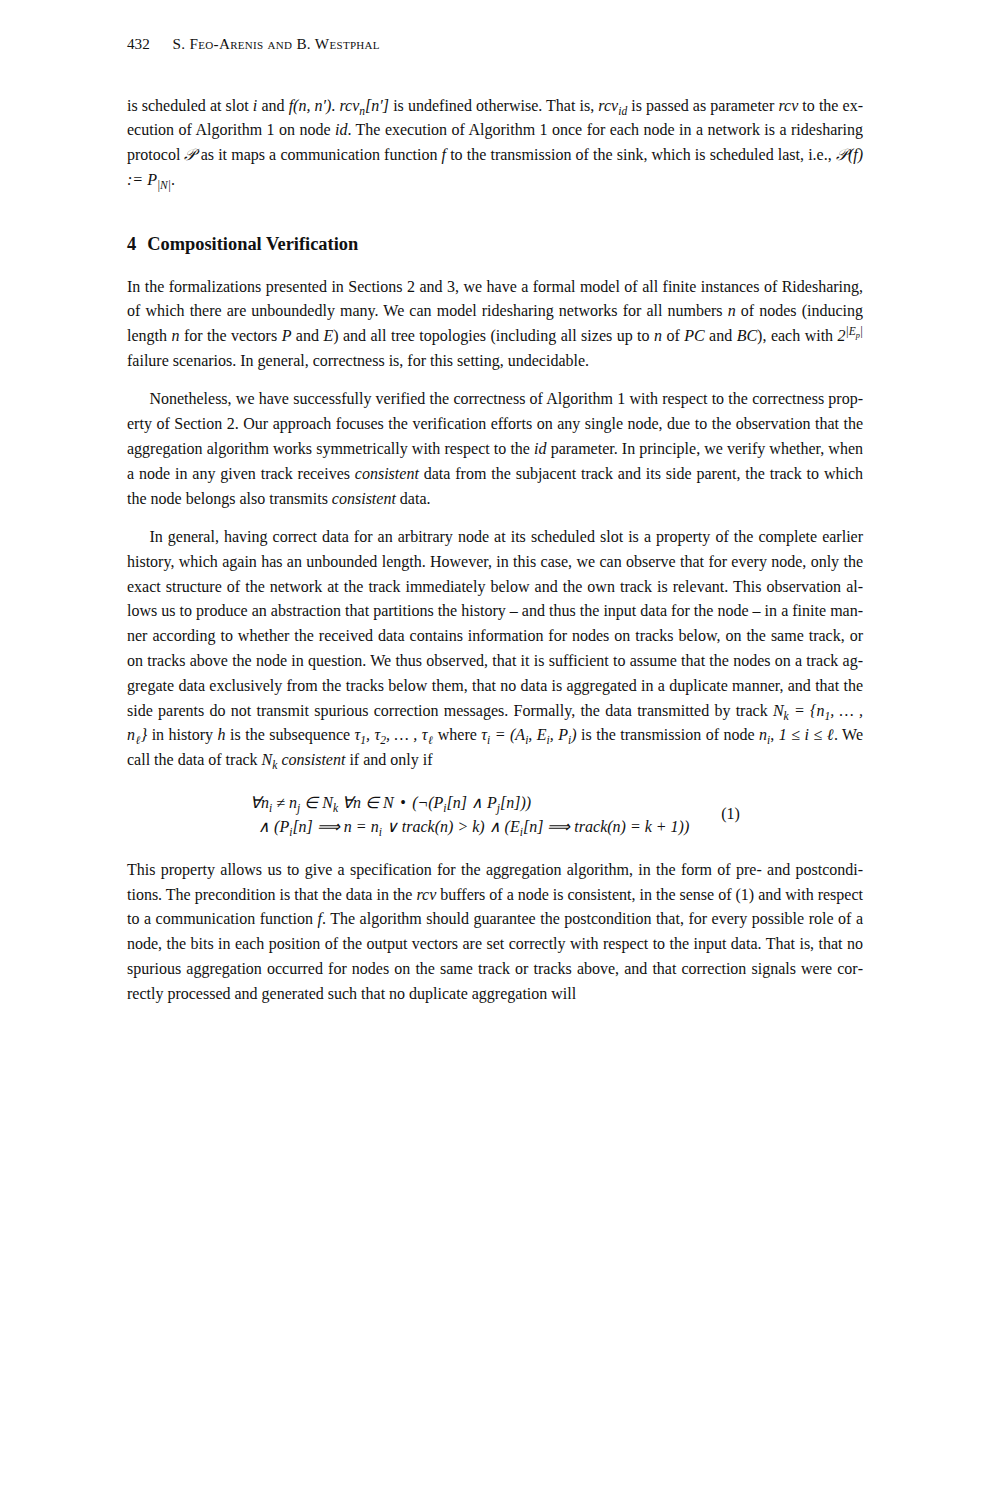432 S. Feo-Arenis and B. Westphal
is scheduled at slot i and f(n, n′). rcvn[n′] is undefined otherwise. That is, rcvid is passed as parameter rcv to the execution of Algorithm 1 on node id. The execution of Algorithm 1 once for each node in a network is a ridesharing protocol 𝒫 as it maps a communication function f to the transmission of the sink, which is scheduled last, i.e., 𝒫(f) := P|N|.
4 Compositional Verification
In the formalizations presented in Sections 2 and 3, we have a formal model of all finite instances of Ridesharing, of which there are unboundedly many. We can model ridesharing networks for all numbers n of nodes (inducing length n for the vectors P and E) and all tree topologies (including all sizes up to n of PC and BC), each with 2|Ep| failure scenarios. In general, correctness is, for this setting, undecidable.
Nonetheless, we have successfully verified the correctness of Algorithm 1 with respect to the correctness property of Section 2. Our approach focuses the verification efforts on any single node, due to the observation that the aggregation algorithm works symmetrically with respect to the id parameter. In principle, we verify whether, when a node in any given track receives consistent data from the subjacent track and its side parent, the track to which the node belongs also transmits consistent data.
In general, having correct data for an arbitrary node at its scheduled slot is a property of the complete earlier history, which again has an unbounded length. However, in this case, we can observe that for every node, only the exact structure of the network at the track immediately below and the own track is relevant. This observation allows us to produce an abstraction that partitions the history – and thus the input data for the node – in a finite manner according to whether the received data contains information for nodes on tracks below, on the same track, or on tracks above the node in question. We thus observed, that it is sufficient to assume that the nodes on a track aggregate data exclusively from the tracks below them, that no data is aggregated in a duplicate manner, and that the side parents do not transmit spurious correction messages. Formally, the data transmitted by track Nk = {n1, … , nℓ} in history h is the subsequence τ1, τ2, … , τℓ where τi = (Ai, Ei, Pi) is the transmission of node ni, 1 ≤ i ≤ ℓ. We call the data of track Nk consistent if and only if
∀ni ≠ nj ∈ Nk ∀n ∈ N • (¬(Pi[n] ∧ Pj[n]))
∧ (Pi[n] ⟹ n = ni ∨ track(n) > k) ∧ (Ei[n] ⟹ track(n) = k + 1))
(1)
This property allows us to give a specification for the aggregation algorithm, in the form of pre- and postconditions. The precondition is that the data in the rcv buffers of a node is consistent, in the sense of (1) and with respect to a communication function f. The algorithm should guarantee the postcondition that, for every possible role of a node, the bits in each position of the output vectors are set correctly with respect to the input data. That is, that no spurious aggregation occurred for nodes on the same track or tracks above, and that correction signals were correctly processed and generated such that no duplicate aggregation will